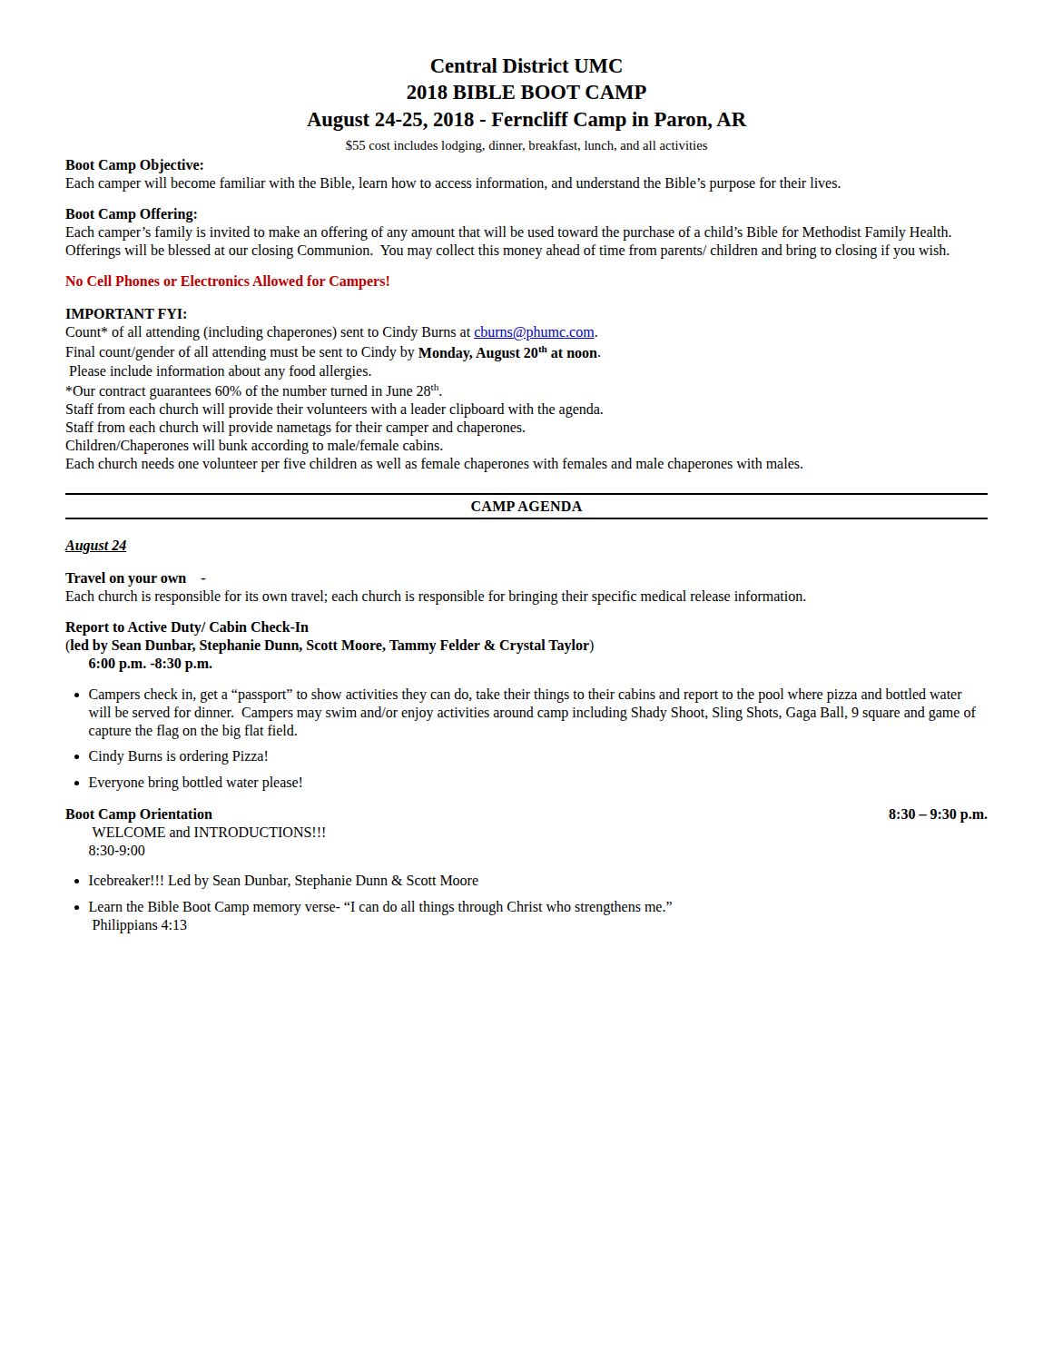Central District UMC
2018 BIBLE BOOT CAMP
August 24-25, 2018 - Ferncliff Camp in Paron, AR
$55 cost includes lodging, dinner, breakfast, lunch, and all activities
Boot Camp Objective:
Each camper will become familiar with the Bible, learn how to access information, and understand the Bible’s purpose for their lives.
Boot Camp Offering:
Each camper’s family is invited to make an offering of any amount that will be used toward the purchase of a child’s Bible for Methodist Family Health. Offerings will be blessed at our closing Communion. You may collect this money ahead of time from parents/ children and bring to closing if you wish.
No Cell Phones or Electronics Allowed for Campers!
IMPORTANT FYI:
Count* of all attending (including chaperones) sent to Cindy Burns at cburns@phumc.com.
Final count/gender of all attending must be sent to Cindy by Monday, August 20th at noon.
Please include information about any food allergies.
*Our contract guarantees 60% of the number turned in June 28th.
Staff from each church will provide their volunteers with a leader clipboard with the agenda.
Staff from each church will provide nametags for their camper and chaperones.
Children/Chaperones will bunk according to male/female cabins.
Each church needs one volunteer per five children as well as female chaperones with females and male chaperones with males.
CAMP AGENDA
August 24
Travel on your own -
Each church is responsible for its own travel; each church is responsible for bringing their specific medical release information.
Report to Active Duty/ Cabin Check-In
(led by Sean Dunbar, Stephanie Dunn, Scott Moore, Tammy Felder & Crystal Taylor)
6:00 p.m. -8:30 p.m.
Campers check in, get a “passport” to show activities they can do, take their things to their cabins and report to the pool where pizza and bottled water will be served for dinner. Campers may swim and/or enjoy activities around camp including Shady Shoot, Sling Shots, Gaga Ball, 9 square and game of capture the flag on the big flat field.
Cindy Burns is ordering Pizza!
Everyone bring bottled water please!
8:30 – 9:30 p.m. Boot Camp Orientation
WELCOME and INTRODUCTIONS!!!
8:30-9:00
Icebreaker!!! Led by Sean Dunbar, Stephanie Dunn & Scott Moore
Learn the Bible Boot Camp memory verse- “I can do all things through Christ who strengthens me.”
Philippians 4:13